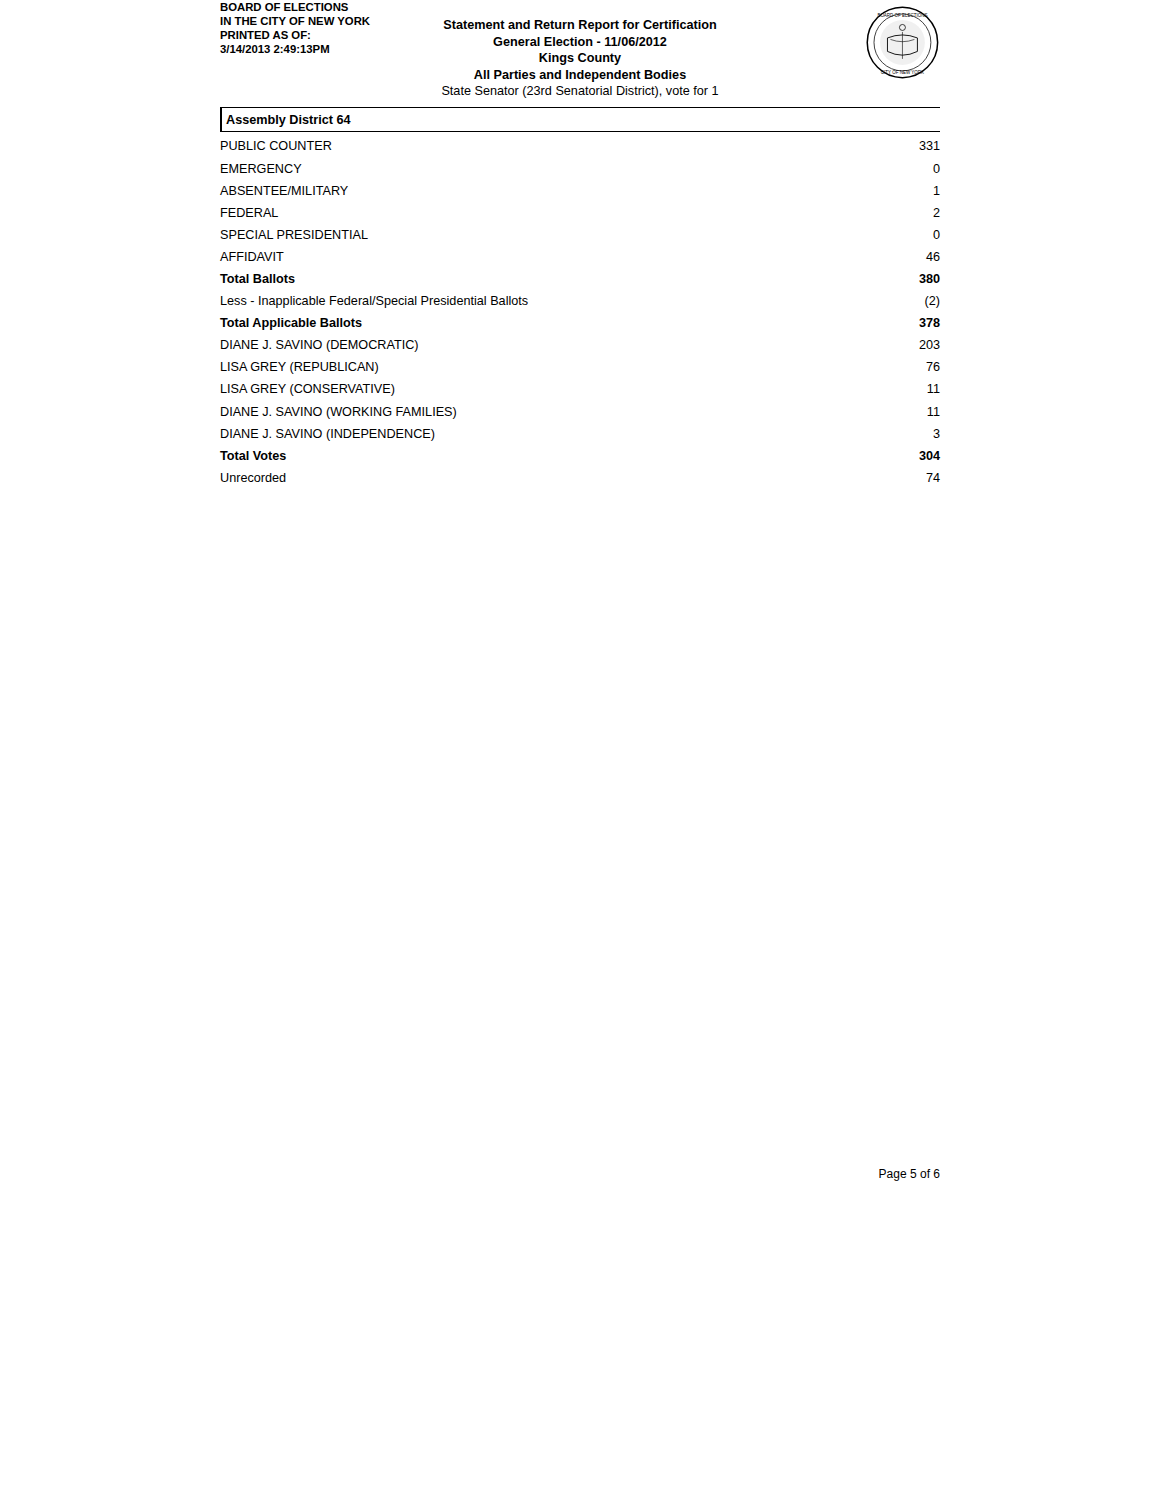BOARD OF ELECTIONS
IN THE CITY OF NEW YORK
PRINTED AS OF:
3/14/2013 2:49:13PM
Statement and Return Report for Certification
General Election - 11/06/2012
Kings County
All Parties and Independent Bodies
State Senator (23rd Senatorial District), vote for 1
BOARD OF ELECTIONS CITY OF NEW YORK
Assembly District 64
| PUBLIC COUNTER | 331 |
| EMERGENCY | 0 |
| ABSENTEE/MILITARY | 1 |
| FEDERAL | 2 |
| SPECIAL PRESIDENTIAL | 0 |
| AFFIDAVIT | 46 |
| Total Ballots | 380 |
| Less - Inapplicable Federal/Special Presidential Ballots | (2) |
| Total Applicable Ballots | 378 |
| DIANE J. SAVINO (DEMOCRATIC) | 203 |
| LISA GREY (REPUBLICAN) | 76 |
| LISA GREY (CONSERVATIVE) | 11 |
| DIANE J. SAVINO (WORKING FAMILIES) | 11 |
| DIANE J. SAVINO (INDEPENDENCE) | 3 |
| Total Votes | 304 |
| Unrecorded | 74 |
Page 5 of 6